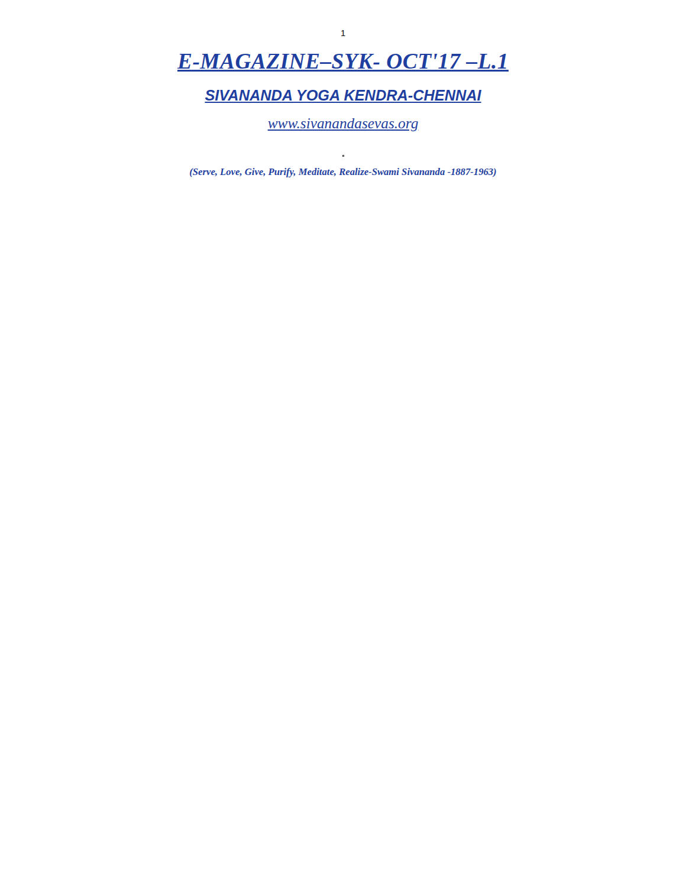1
E-MAGAZINE–SYK- OCT'17 –L.1
SIVANANDA YOGA KENDRA-CHENNAI
www.sivanandasevas.org
(Serve, Love, Give, Purify, Meditate, Realize-Swami Sivananda -1887-1963)